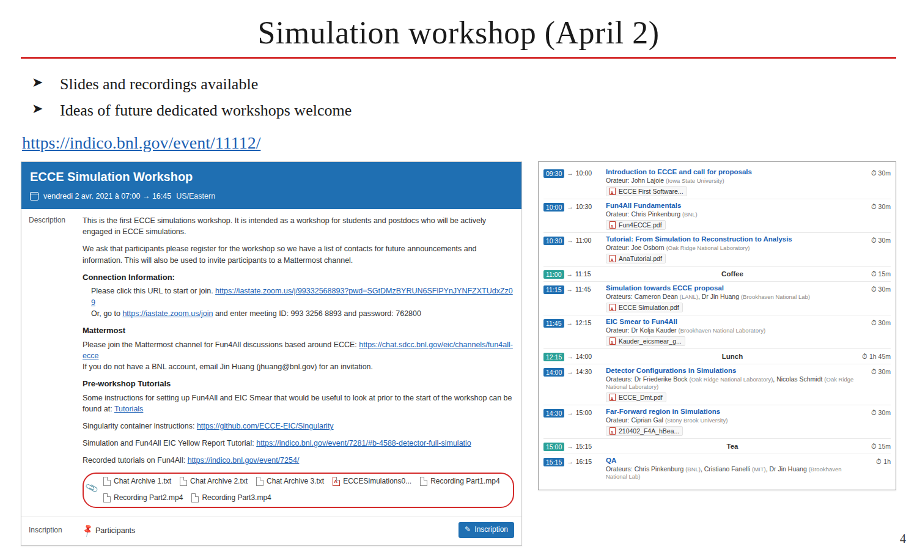Simulation workshop (April 2)
Slides and recordings available
Ideas of future dedicated workshops welcome
https://indico.bnl.gov/event/11112/
ECCE Simulation Workshop
vendredi 2 avr. 2021 à 07:00 → 16:45 US/Eastern
Description
This is the first ECCE simulations workshop. It is intended as a workshop for students and postdocs who will be actively engaged in ECCE simulations.
We ask that participants please register for the workshop so we have a list of contacts for future announcements and information. This will also be used to invite participants to a Mattermost channel.
Connection Information:
Please click this URL to start or join. https://iastate.zoom.us/j/99332568893?pwd=SGtDMzBYRUN6SFlPYnJYNFZXTUdxZz09
Or, go to https://iastate.zoom.us/join and enter meeting ID: 993 3256 8893 and password: 762800
Mattermost
Please join the Mattermost channel for Fun4All discussions based around ECCE: https://chat.sdcc.bnl.gov/eic/channels/fun4all-ecce
If you do not have a BNL account, email Jin Huang (jhuang@bnl.gov) for an invitation.
Pre-workshop Tutorials
Some instructions for setting up Fun4All and EIC Smear that would be useful to look at prior to the start of the workshop can be found at: Tutorials
Singularity container instructions: https://github.com/ECCE-EIC/Singularity
Simulation and Fun4All EIC Yellow Report Tutorial: https://indico.bnl.gov/event/7281/#b-4588-detector-full-simulatio
Recorded tutorials on Fun4All: https://indico.bnl.gov/event/7254/
📎
Chat Archive 1.txt Chat Archive 2.txt Chat Archive 3.txt ECCESimulations0... Recording Part1.mp4 Recording Part2.mp4 Recording Part3.mp4
Inscription
📌Participants
✎Inscription
09:30→10:00
Introduction to ECCE and call for proposals
Orateur: John Lajoie (Iowa State University)
ECCE First Software...
⏱30m
10:00→10:30
Fun4All Fundamentals
Orateur: Chris Pinkenburg (BNL)
Fun4ECCE.pdf
⏱30m
10:30→11:00
Tutorial: From Simulation to Reconstruction to Analysis
Orateur: Joe Osborn (Oak Ridge National Laboratory)
AnaTutorial.pdf
⏱30m
11:00→11:15
Coffee
⏱15m
11:15→11:45
Simulation towards ECCE proposal
Orateurs: Cameron Dean (LANL), Dr Jin Huang (Brookhaven National Lab)
ECCE Simulation.pdf
⏱30m
11:45→12:15
EIC Smear to Fun4All
Orateur: Dr Kolja Kauder (Brookhaven National Laboratory)
Kauder_eicsmear_g...
⏱30m
12:15→14:00
Lunch
⏱1h 45m
14:00→14:30
Detector Configurations in Simulations
Orateurs: Dr Friederike Bock (Oak Ridge National Laboratory), Nicolas Schmidt (Oak Ridge National Laboratory)
ECCE_Dmt.pdf
⏱30m
14:30→15:00
Far-Forward region in Simulations
Orateur: Ciprian Gal (Stony Brook University)
210402_F4A_hBea...
⏱30m
15:00→15:15
Tea
⏱15m
15:15→16:15
QA
Orateurs: Chris Pinkenburg (BNL), Cristiano Fanelli (MIT), Dr Jin Huang (Brookhaven National Lab)
⏱1h
4